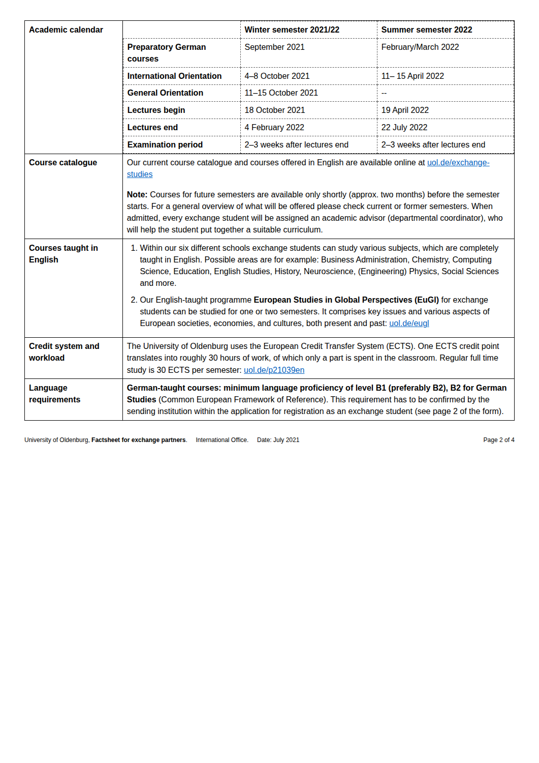| Academic calendar | / / Winter semester 2021/22 / Summer semester 2022 / / --- / --- / --- / / Preparatory German courses / September 2021 / February/March 2022 / / International Orientation / 4–8 October 2021 / 11– 15 April 2022 / / General Orientation / 11–15 October 2021 / -- / / Lectures begin / 18 October 2021 / 19 April 2022 / / Lectures end / 4 February 2022 / 22 July 2022 / / Examination period / 2–3 weeks after lectures end / 2–3 weeks after lectures end / |
| Course catalogue | Our current course catalogue and courses offered in English are available online at uol.de/exchange-studies Note: Courses for future semesters are available only shortly (approx. two months) before the semester starts. For a general overview of what will be offered please check current or former semesters. When admitted, every exchange student will be assigned an academic advisor (departmental coordinator), who will help the student put together a suitable curriculum. |
| Courses taught in English | Within our six different schools exchange students can study various subjects, which are completely taught in English. Possible areas are for example: Business Administration, Chemistry, Computing Science, Education, English Studies, History, Neuroscience, (Engineering) Physics, Social Sciences and more. Our English-taught programme European Studies in Global Perspectives (EuGl) for exchange students can be studied for one or two semesters. It comprises key issues and various aspects of European societies, economies, and cultures, both present and past: uol.de/eugl |
| Credit system and workload | The University of Oldenburg uses the European Credit Transfer System (ECTS). One ECTS credit point translates into roughly 30 hours of work, of which only a part is spent in the classroom. Regular full time study is 30 ECTS per semester: uol.de/p21039en |
| Language requirements | German-taught courses: minimum language proficiency of level B1 (preferably B2), B2 for German Studies (Common European Framework of Reference). This requirement has to be confirmed by the sending institution within the application for registration as an exchange student (see page 2 of the form). |
University of Oldenburg, Factsheet for exchange partners. International Office. Date: July 2021
Page 2 of 4